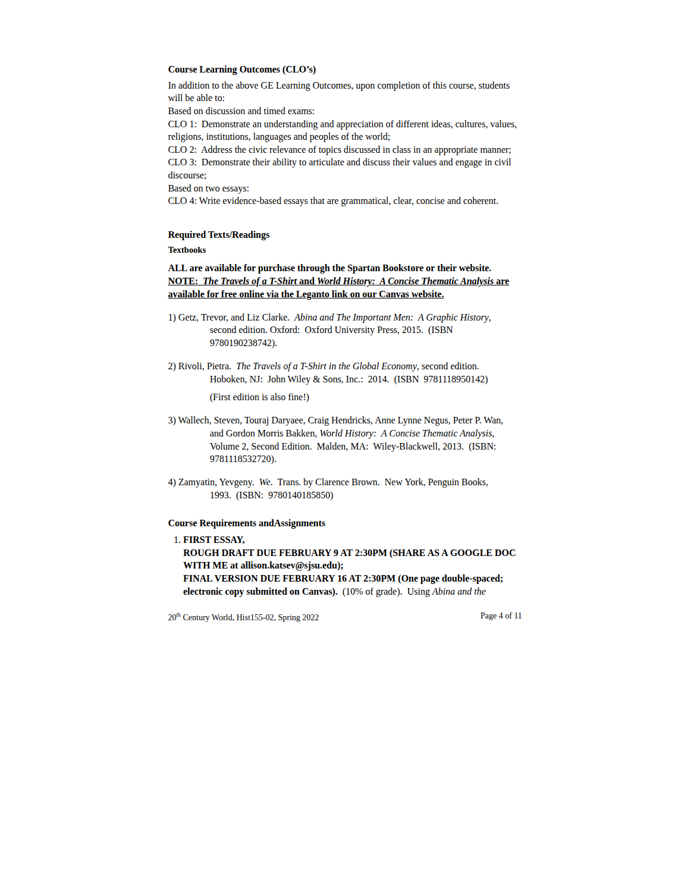Course Learning Outcomes (CLO’s)
In addition to the above GE Learning Outcomes, upon completion of this course, students will be able to:
Based on discussion and timed exams:
CLO 1: Demonstrate an understanding and appreciation of different ideas, cultures, values, religions, institutions, languages and peoples of the world;
CLO 2: Address the civic relevance of topics discussed in class in an appropriate manner;
CLO 3: Demonstrate their ability to articulate and discuss their values and engage in civil discourse;
Based on two essays:
CLO 4: Write evidence-based essays that are grammatical, clear, concise and coherent.
Required Texts/Readings
Textbooks
ALL are available for purchase through the Spartan Bookstore or their website.
NOTE: The Travels of a T-Shirt and World History: A Concise Thematic Analysis are available for free online via the Leganto link on our Canvas website.
1) Getz, Trevor, and Liz Clarke. Abina and The Important Men: A Graphic History,second edition. Oxford: Oxford University Press, 2015. (ISBN 9780190238742).
2) Rivoli, Pietra. The Travels of a T-Shirt in the Global Economy, second edition.Hoboken, NJ: John Wiley & Sons, Inc.: 2014. (ISBN 9781118950142)(First edition is also fine!)
3) Wallech, Steven, Touraj Daryaee, Craig Hendricks, Anne Lynne Negus, Peter P. Wan,and Gordon Morris Bakken, World History: A Concise Thematic Analysis, Volume 2, Second Edition. Malden, MA: Wiley-Blackwell, 2013. (ISBN: 9781118532720).
4) Zamyatin, Yevgeny. We. Trans. by Clarence Brown. New York, Penguin Books,1993. (ISBN: 9780140185850)
Course Requirements and​Assignments
FIRST ESSAY,
ROUGH DRAFT DUE FEBRUARY 9 AT 2:30PM (SHARE AS A GOOGLE DOC WITH ME at allison.katsev@sjsu.edu);
FINAL VERSION DUE FEBRUARY 16 AT 2:30PM (One page double-spaced; electronic copy submitted on Canvas). (10% of grade). Using Abina and the
20th Century World, Hist155-02, Spring 2022 Page 4 of 11